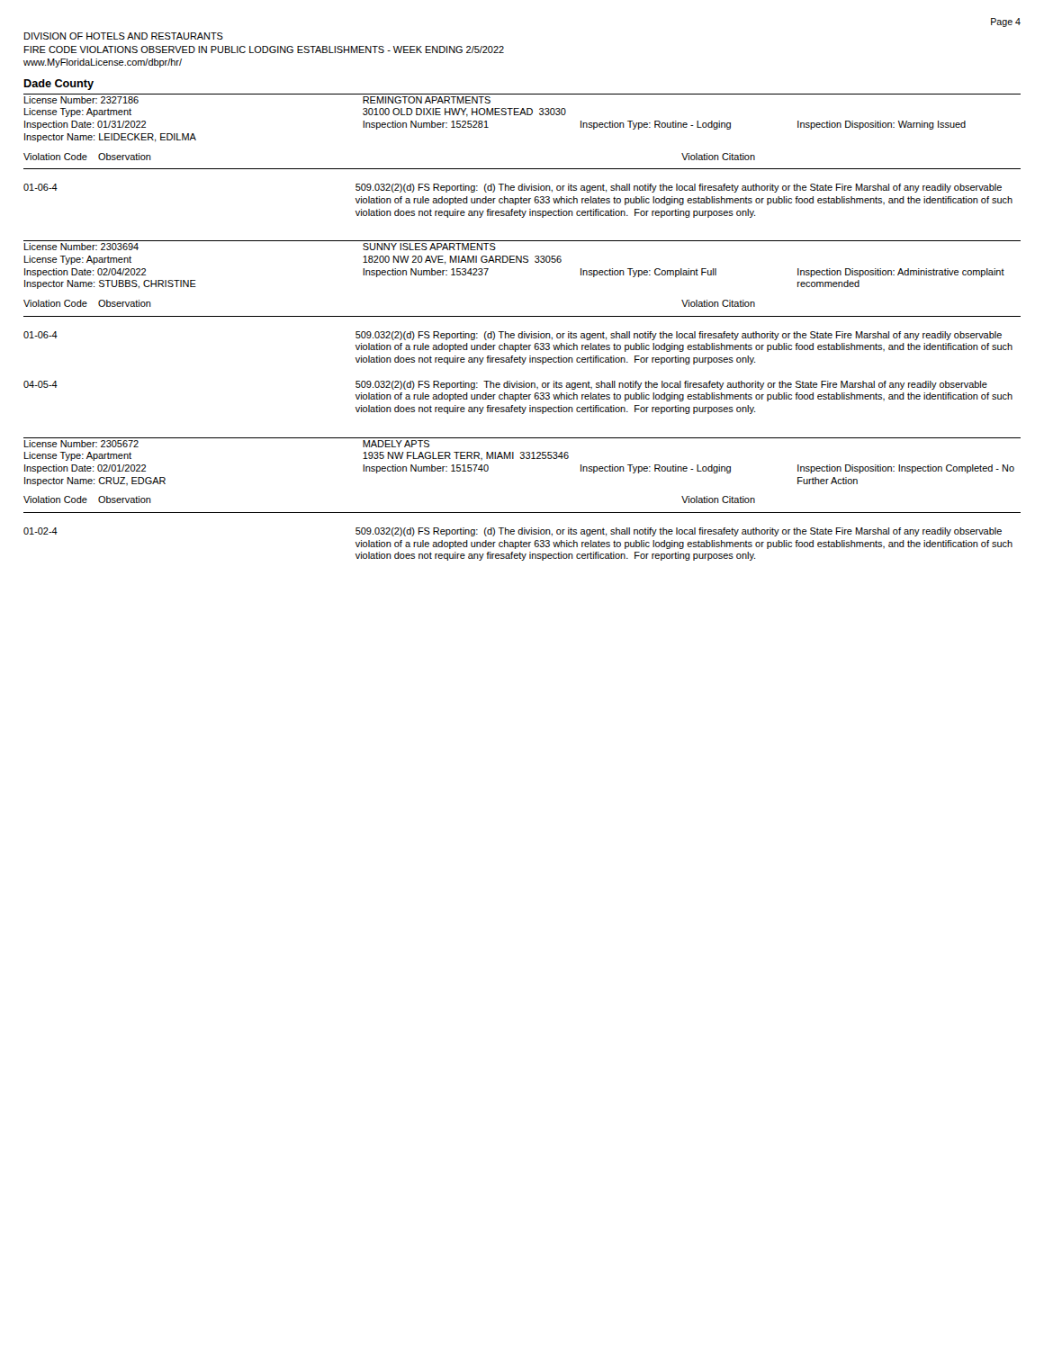Page 4
DIVISION OF HOTELS AND RESTAURANTS
FIRE CODE VIOLATIONS OBSERVED IN PUBLIC LODGING ESTABLISHMENTS - WEEK ENDING 2/5/2022
www.MyFloridaLicense.com/dbpr/hr/
Dade County
| License Number: 2327186 | REMINGTON APARTMENTS |
| License Type: Apartment | 30100 OLD DIXIE HWY, HOMESTEAD 33030 |
| Inspection Date: 01/31/2022 Inspector Name: LEIDECKER, EDILMA | / Inspection Number: 1525281 / Inspection Type: Routine - Lodging / Inspection Disposition: Warning Issued / |
| Violation Code Observation | | Violation Citation |
01-06-4 509.032(2)(d) FS Reporting: (d) The division, or its agent, shall notify the local firesafety authority or the State Fire Marshal of any readily observable violation of a rule adopted under chapter 633 which relates to public lodging establishments or public food establishments, and the identification of such violation does not require any firesafety inspection certification. For reporting purposes only.
| License Number: 2303694 | SUNNY ISLES APARTMENTS |
| License Type: Apartment | 18200 NW 20 AVE, MIAMI GARDENS 33056 |
| Inspection Date: 02/04/2022 Inspector Name: STUBBS, CHRISTINE | / Inspection Number: 1534237 / Inspection Type: Complaint Full / Inspection Disposition: Administrative complaint recommended / |
| Violation Code Observation | | Violation Citation |
01-06-4 509.032(2)(d) FS Reporting: (d) The division, or its agent, shall notify the local firesafety authority or the State Fire Marshal of any readily observable violation of a rule adopted under chapter 633 which relates to public lodging establishments or public food establishments, and the identification of such violation does not require any firesafety inspection certification. For reporting purposes only.
04-05-4 509.032(2)(d) FS Reporting: The division, or its agent, shall notify the local firesafety authority or the State Fire Marshal of any readily observable violation of a rule adopted under chapter 633 which relates to public lodging establishments or public food establishments, and the identification of such violation does not require any firesafety inspection certification. For reporting purposes only.
| License Number: 2305672 | MADELY APTS |
| License Type: Apartment | 1935 NW FLAGLER TERR, MIAMI 331255346 |
| Inspection Date: 02/01/2022 Inspector Name: CRUZ, EDGAR | / Inspection Number: 1515740 / Inspection Type: Routine - Lodging / Inspection Disposition: Inspection Completed - No Further Action / |
| Violation Code Observation | | Violation Citation |
01-02-4 509.032(2)(d) FS Reporting: (d) The division, or its agent, shall notify the local firesafety authority or the State Fire Marshal of any readily observable violation of a rule adopted under chapter 633 which relates to public lodging establishments or public food establishments, and the identification of such violation does not require any firesafety inspection certification. For reporting purposes only.